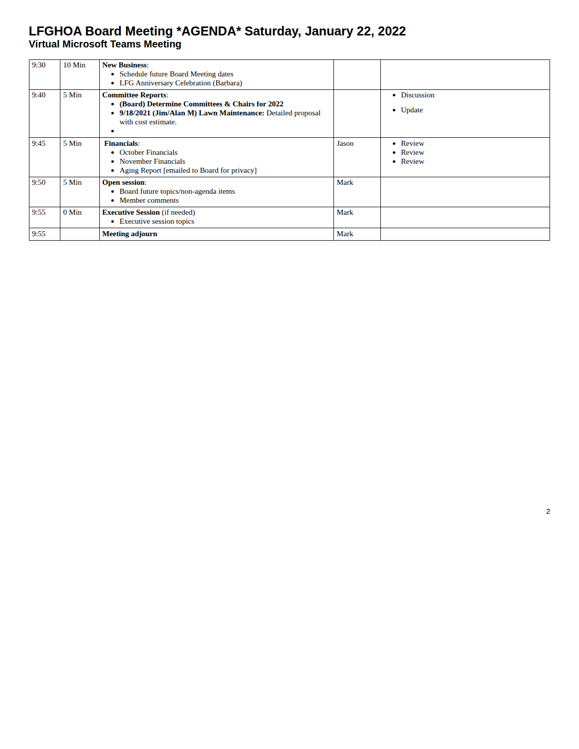LFGHOA Board Meeting *AGENDA* Saturday, January 22, 2022
Virtual Microsoft Teams Meeting
| 9:30 | 10 Min | New Business : Schedule future Board Meeting dates LFG Anniversary Celebration (Barbara) | | |
| 9:40 | 5 Min | Committee Reports : (Board) Determine Committees & Chairs for 2022 9/18/2021 (Jim/Alan M) Lawn Maintenance: Detailed proposal with cost estimate. | | Discussion Update |
| 9:45 | 5 Min | Financials : October Financials November Financials Aging Report [emailed to Board for privacy] | Jason | Review Review Review |
| 9:50 | 5 Min | Open session : Board future topics/non-agenda items Member comments | Mark | |
| 9:55 | 0 Min | Executive Session (if needed) Executive session topics | Mark | |
| 9:55 | | Meeting adjourn | Mark | |
2